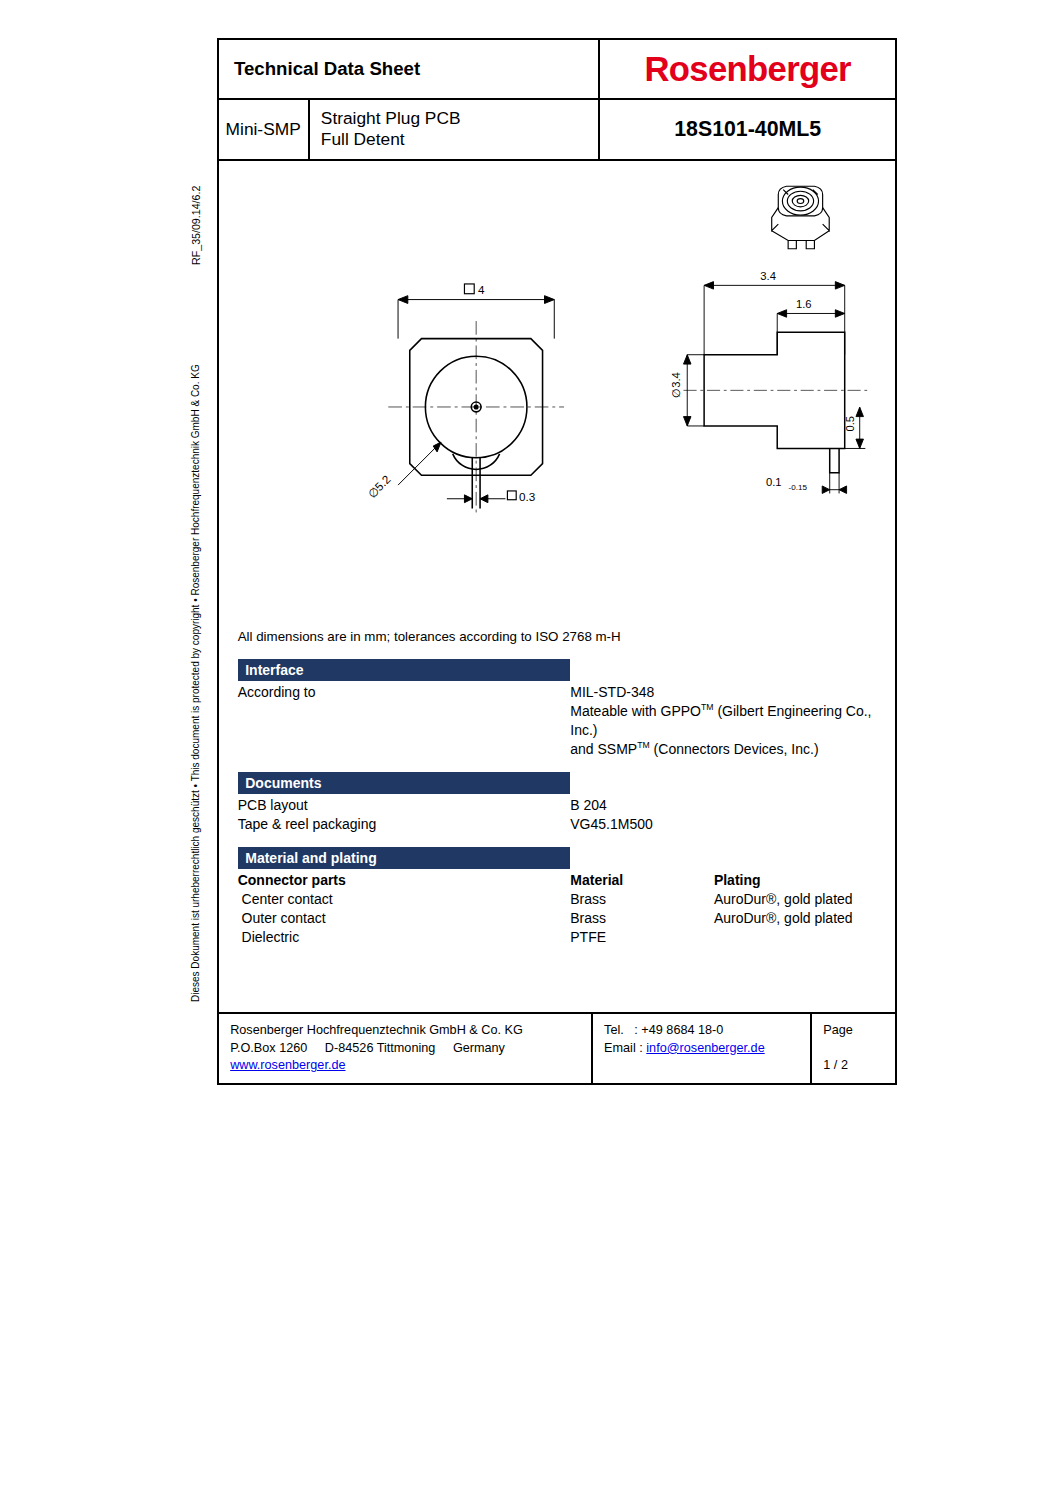Dieses Dokument ist urheberrechtlich geschützt • This document is protected by copyright • Rosenberger Hochfrequenztechnik GmbH & Co. KG
RF_35/09.14/6.2
Technical Data Sheet
Rosenberger
Mini-SMP
Straight Plug PCB
Full Detent
18S101-40ML5
4 ∅5.2 0.3
3.4 1.6 ∅3.4 0.5 0.1 -0.15
All dimensions are in mm; tolerances according to ISO 2768 m-H
Interface
According to
MIL-STD-348
Mateable with GPPOTM (Gilbert Engineering Co., Inc.)
and SSMPTM (Connectors Devices, Inc.)
Documents
PCB layout
B 204
Tape & reel packaging
VG45.1M500
Material and plating
Connector parts
Material
Plating
Center contact
Brass
AuroDur®, gold plated
Outer contact
Brass
AuroDur®, gold plated
Dielectric
PTFE
Rosenberger Hochfrequenztechnik GmbH & Co. KG
P.O.Box 1260 D-84526 Tittmoning Germany
www.rosenberger.de
Tel. : +49 8684 18-0
Email : info@rosenberger.de
Page
1 / 2